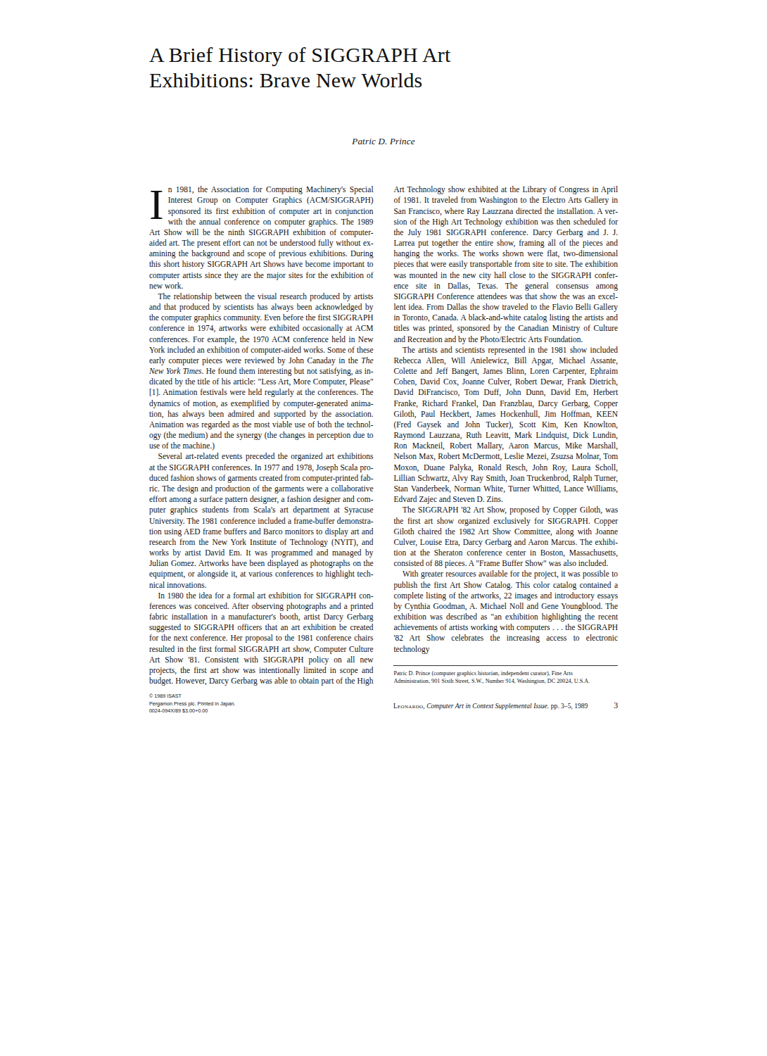A Brief History of SIGGRAPH Art
Exhibitions: Brave New Worlds
Patric D. Prince
In 1981, the Association for Computing Machinery's Special Interest Group on Computer Graphics (ACM/SIGGRAPH) sponsored its first exhibition of computer art in conjunction with the annual conference on computer graphics. The 1989 Art Show will be the ninth SIGGRAPH exhibition of computer-aided art. The present effort can not be understood fully without examining the background and scope of previous exhibitions. During this short history SIGGRAPH Art Shows have become important to computer artists since they are the major sites for the exhibition of new work.
The relationship between the visual research produced by artists and that produced by scientists has always been acknowledged by the computer graphics community. Even before the first SIGGRAPH conference in 1974, artworks were exhibited occasionally at ACM conferences. For example, the 1970 ACM conference held in New York included an exhibition of computer-aided works. Some of these early computer pieces were reviewed by John Canaday in the The New York Times. He found them interesting but not satisfying, as indicated by the title of his article: "Less Art, More Computer, Please" [1]. Animation festivals were held regularly at the conferences. The dynamics of motion, as exemplified by computer-generated animation, has always been admired and supported by the association. Animation was regarded as the most viable use of both the technology (the medium) and the synergy (the changes in perception due to use of the machine.)
Several art-related events preceded the organized art exhibitions at the SIGGRAPH conferences. In 1977 and 1978, Joseph Scala produced fashion shows of garments created from computer-printed fabric. The design and production of the garments were a collaborative effort among a surface pattern designer, a fashion designer and computer graphics students from Scala's art department at Syracuse University. The 1981 conference included a frame-buffer demonstration using AED frame buffers and Barco monitors to display art and research from the New York Institute of Technology (NYIT), and works by artist David Em. It was programmed and managed by Julian Gomez. Artworks have been displayed as photographs on the equipment, or alongside it, at various conferences to highlight technical innovations.
In 1980 the idea for a formal art exhibition for SIGGRAPH conferences was conceived. After observing photographs and a printed fabric installation in a manufacturer's booth, artist Darcy Gerbarg suggested to SIGGRAPH officers that an art exhibition be created for the next conference. Her proposal to the 1981 conference chairs resulted in the first formal SIGGRAPH art show, Computer Culture Art Show '81. Consistent with SIGGRAPH policy on all new projects, the first art show was intentionally limited in scope and budget. However, Darcy Gerbarg was able to obtain part of the High Art Technology show exhibited at the Library of Congress in April of 1981. It traveled from Washington to the Electro Arts Gallery in San Francisco, where Ray Lauzzana directed the installation. A version of the High Art Technology exhibition was then scheduled for the July 1981 SIGGRAPH conference. Darcy Gerbarg and J. J. Larrea put together the entire show, framing all of the pieces and hanging the works. The works shown were flat, two-dimensional pieces that were easily transportable from site to site. The exhibition was mounted in the new city hall close to the SIGGRAPH conference site in Dallas, Texas. The general consensus among SIGGRAPH Conference attendees was that show the was an excellent idea. From Dallas the show traveled to the Flavio Belli Gallery in Toronto, Canada. A black-and-white catalog listing the artists and titles was printed, sponsored by the Canadian Ministry of Culture and Recreation and by the Photo/Electric Arts Foundation.
The artists and scientists represented in the 1981 show included Rebecca Allen, Will Anielewicz, Bill Apgar, Michael Assante, Colette and Jeff Bangert, James Blinn, Loren Carpenter, Ephraim Cohen, David Cox, Joanne Culver, Robert Dewar, Frank Dietrich, David DiFrancisco, Tom Duff, John Dunn, David Em, Herbert Franke, Richard Frankel, Dan Franzblau, Darcy Gerbarg, Copper Giloth, Paul Heckbert, James Hockenhull, Jim Hoffman, KEEN (Fred Gaysek and John Tucker), Scott Kim, Ken Knowlton, Raymond Lauzzana, Ruth Leavitt, Mark Lindquist, Dick Lundin, Ron Mackneil, Robert Mallary, Aaron Marcus, Mike Marshall, Nelson Max, Robert McDermott, Leslie Mezei, Zsuzsa Molnar, Tom Moxon, Duane Palyka, Ronald Resch, John Roy, Laura Scholl, Lillian Schwartz, Alvy Ray Smith, Joan Truckenbrod, Ralph Turner, Stan Vanderbeek, Norman White, Turner Whitted, Lance Williams, Edvard Zajec and Steven D. Zins.
The SIGGRAPH '82 Art Show, proposed by Copper Giloth, was the first art show organized exclusively for SIGGRAPH. Copper Giloth chaired the 1982 Art Show Committee, along with Joanne Culver, Louise Etra, Darcy Gerbarg and Aaron Marcus. The exhibition at the Sheraton conference center in Boston, Massachusetts, consisted of 88 pieces. A "Frame Buffer Show" was also included.
With greater resources available for the project, it was possible to publish the first Art Show Catalog. This color catalog contained a complete listing of the artworks, 22 images and introductory essays by Cynthia Goodman, A. Michael Noll and Gene Youngblood. The exhibition was described as "an exhibition highlighting the recent achievements of artists working with computers . . . the SIGGRAPH '82 Art Show celebrates the increasing access to electronic technology
Patric D. Prince (computer graphics historian, independent curator), Fine Arts
Administration, 901 Sixth Street, S.W., Number 914, Washington, DC 20024, U.S.A.
© 1989 ISAST
Pergamon Press plc. Printed in Japan.
0024-094X/89 $3.00+0.00
Leonardo, Computer Art in Context Supplemental Issue. pp. 3–5, 1989 3